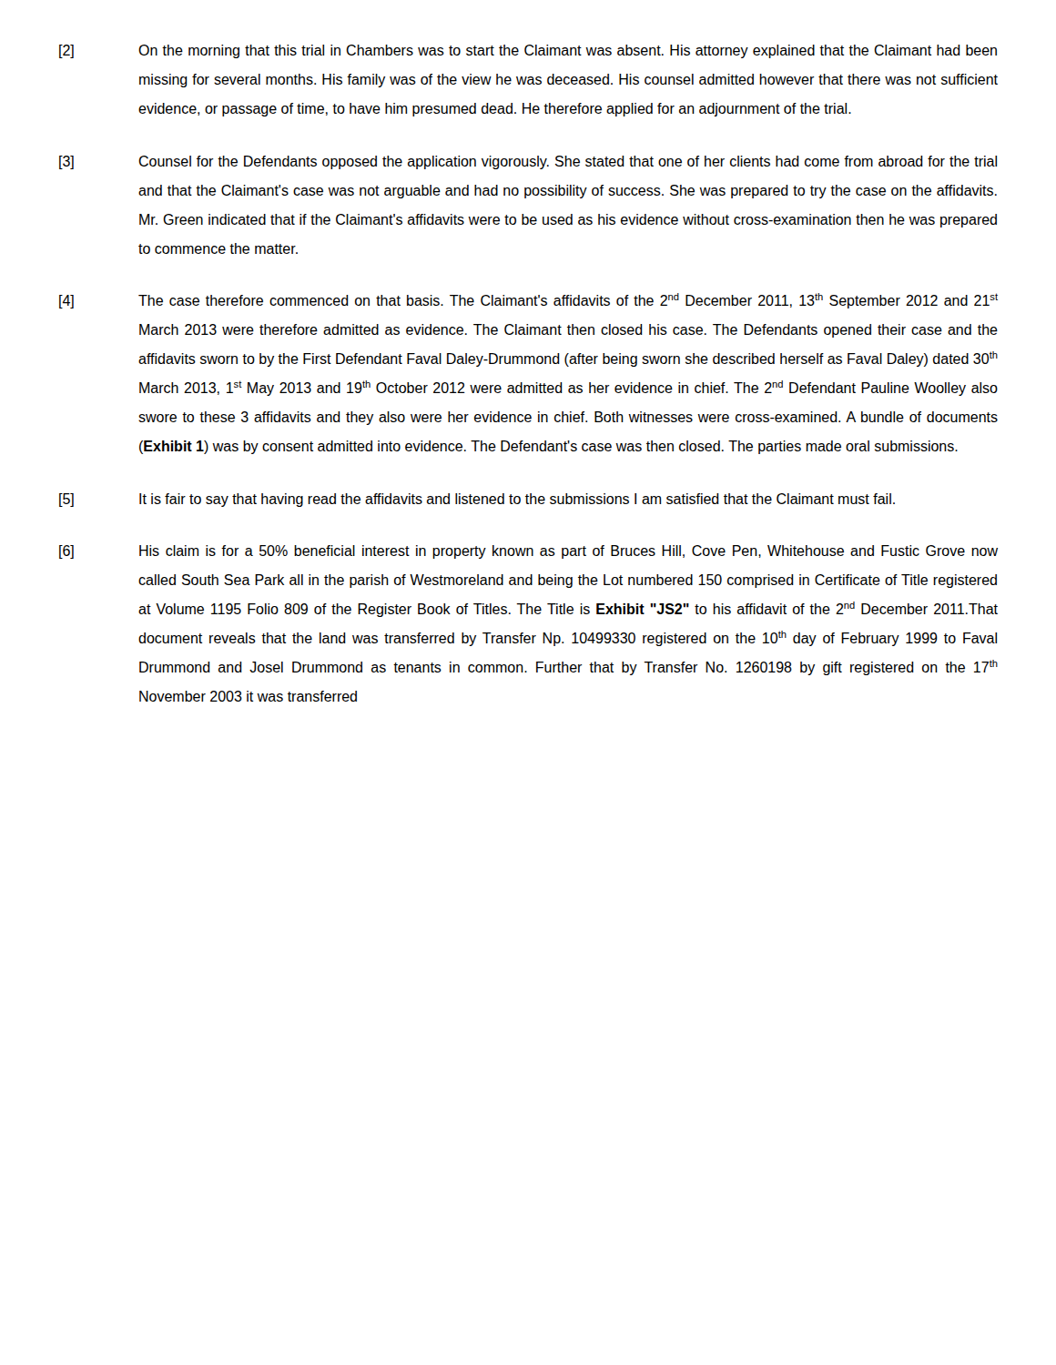On the morning that this trial in Chambers was to start the Claimant was absent. His attorney explained that the Claimant had been missing for several months. His family was of the view he was deceased. His counsel admitted however that there was not sufficient evidence, or passage of time, to have him presumed dead. He therefore applied for an adjournment of the trial.
Counsel for the Defendants opposed the application vigorously. She stated that one of her clients had come from abroad for the trial and that the Claimant's case was not arguable and had no possibility of success. She was prepared to try the case on the affidavits. Mr. Green indicated that if the Claimant's affidavits were to be used as his evidence without cross-examination then he was prepared to commence the matter.
The case therefore commenced on that basis. The Claimant's affidavits of the 2nd December 2011, 13th September 2012 and 21st March 2013 were therefore admitted as evidence. The Claimant then closed his case. The Defendants opened their case and the affidavits sworn to by the First Defendant Faval Daley-Drummond (after being sworn she described herself as Faval Daley) dated 30th March 2013, 1st May 2013 and 19th October 2012 were admitted as her evidence in chief. The 2nd Defendant Pauline Woolley also swore to these 3 affidavits and they also were her evidence in chief. Both witnesses were cross-examined. A bundle of documents (Exhibit 1) was by consent admitted into evidence. The Defendant's case was then closed. The parties made oral submissions.
It is fair to say that having read the affidavits and listened to the submissions I am satisfied that the Claimant must fail.
His claim is for a 50% beneficial interest in property known as part of Bruces Hill, Cove Pen, Whitehouse and Fustic Grove now called South Sea Park all in the parish of Westmoreland and being the Lot numbered 150 comprised in Certificate of Title registered at Volume 1195 Folio 809 of the Register Book of Titles. The Title is Exhibit "JS2" to his affidavit of the 2nd December 2011.That document reveals that the land was transferred by Transfer Np. 10499330 registered on the 10th day of February 1999 to Faval Drummond and Josel Drummond as tenants in common. Further that by Transfer No. 1260198 by gift registered on the 17th November 2003 it was transferred